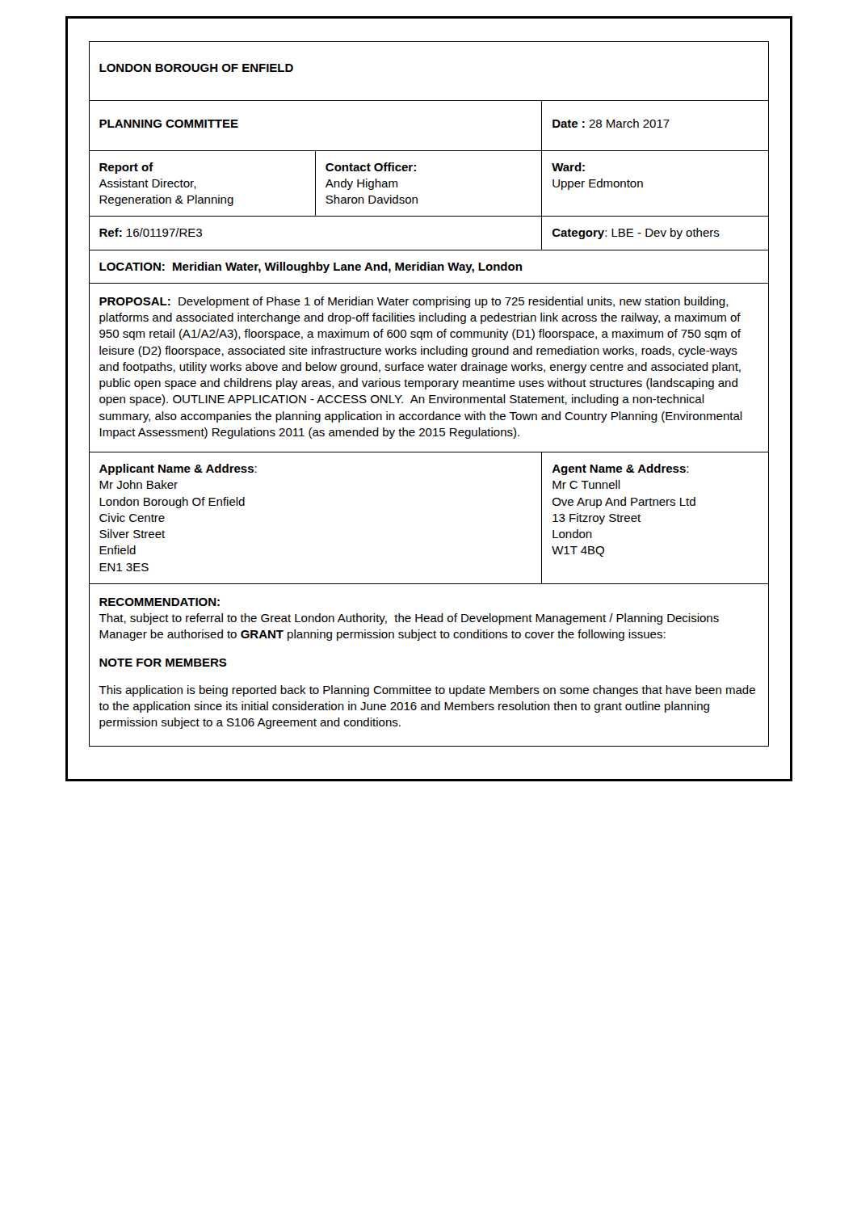| LONDON BOROUGH OF ENFIELD |
| PLANNING COMMITTEE | Date : 28 March 2017 |
| Report of Assistant Director, Regeneration & Planning | Contact Officer: Andy Higham Sharon Davidson | Ward: Upper Edmonton |
| Ref: 16/01197/RE3 | Category : LBE - Dev by others |
| LOCATION: Meridian Water, Willoughby Lane And, Meridian Way, London |
| PROPOSAL: Development of Phase 1 of Meridian Water comprising up to 725 residential units, new station building, platforms and associated interchange and drop-off facilities including a pedestrian link across the railway, a maximum of 950 sqm retail (A1/A2/A3), floorspace, a maximum of 600 sqm of community (D1) floorspace, a maximum of 750 sqm of leisure (D2) floorspace, associated site infrastructure works including ground and remediation works, roads, cycle-ways and footpaths, utility works above and below ground, surface water drainage works, energy centre and associated plant, public open space and childrens play areas, and various temporary meantime uses without structures (landscaping and open space). OUTLINE APPLICATION - ACCESS ONLY. An Environmental Statement, including a non-technical summary, also accompanies the planning application in accordance with the Town and Country Planning (Environmental Impact Assessment) Regulations 2011 (as amended by the 2015 Regulations). |
| Applicant Name & Address : Mr John Baker London Borough Of Enfield Civic Centre Silver Street Enfield EN1 3ES | Agent Name & Address : Mr C Tunnell Ove Arup And Partners Ltd 13 Fitzroy Street London W1T 4BQ |
| RECOMMENDATION: That, subject to referral to the Great London Authority, the Head of Development Management / Planning Decisions Manager be authorised to GRANT planning permission subject to conditions to cover the following issues: NOTE FOR MEMBERS This application is being reported back to Planning Committee to update Members on some changes that have been made to the application since its initial consideration in June 2016 and Members resolution then to grant outline planning permission subject to a S106 Agreement and conditions. |